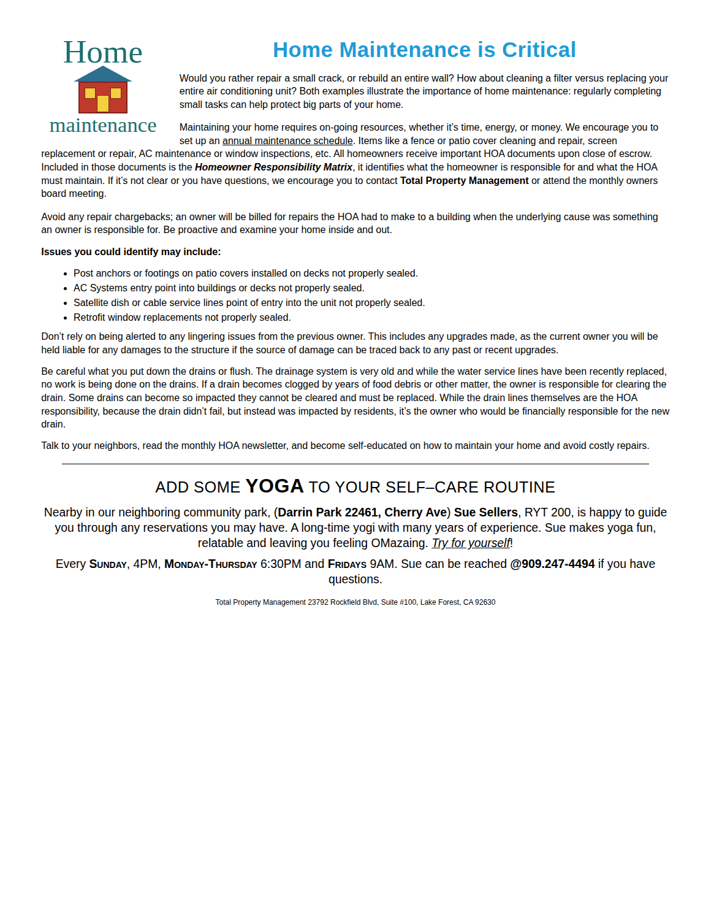Home maintenance
Home Maintenance is Critical
Would you rather repair a small crack, or rebuild an entire wall? How about cleaning a filter versus replacing your entire air conditioning unit? Both examples illustrate the importance of home maintenance: regularly completing small tasks can help protect big parts of your home.
Maintaining your home requires on-going resources, whether it’s time, energy, or money. We encourage you to set up an annual maintenance schedule. Items like a fence or patio cover cleaning and repair, screen replacement or repair, AC maintenance or window inspections, etc. All homeowners receive important HOA documents upon close of escrow. Included in those documents is the Homeowner Responsibility Matrix, it identifies what the homeowner is responsible for and what the HOA must maintain. If it’s not clear or you have questions, we encourage you to contact Total Property Management or attend the monthly owners board meeting.
Avoid any repair chargebacks; an owner will be billed for repairs the HOA had to make to a building when the underlying cause was something an owner is responsible for. Be proactive and examine your home inside and out.
Issues you could identify may include:
Post anchors or footings on patio covers installed on decks not properly sealed.
AC Systems entry point into buildings or decks not properly sealed.
Satellite dish or cable service lines point of entry into the unit not properly sealed.
Retrofit window replacements not properly sealed.
Don’t rely on being alerted to any lingering issues from the previous owner. This includes any upgrades made, as the current owner you will be held liable for any damages to the structure if the source of damage can be traced back to any past or recent upgrades.
Be careful what you put down the drains or flush. The drainage system is very old and while the water service lines have been recently replaced, no work is being done on the drains. If a drain becomes clogged by years of food debris or other matter, the owner is responsible for clearing the drain. Some drains can become so impacted they cannot be cleared and must be replaced. While the drain lines themselves are the HOA responsibility, because the drain didn’t fail, but instead was impacted by residents, it’s the owner who would be financially responsible for the new drain.
Talk to your neighbors, read the monthly HOA newsletter, and become self-educated on how to maintain your home and avoid costly repairs.
ADD SOME YOGA TO YOUR SELF–CARE ROUTINE
Nearby in our neighboring community park, (Darrin Park 22461, Cherry Ave) Sue Sellers, RYT 200, is happy to guide you through any reservations you may have. A long-time yogi with many years of experience. Sue makes yoga fun, relatable and leaving you feeling OMazaing. Try for yourself!
Every Sunday, 4PM, Monday-Thursday 6:30PM and Fridays 9AM. Sue can be reached @909.247-4494 if you have questions.
Total Property Management 23792 Rockfield Blvd, Suite #100, Lake Forest, CA 92630